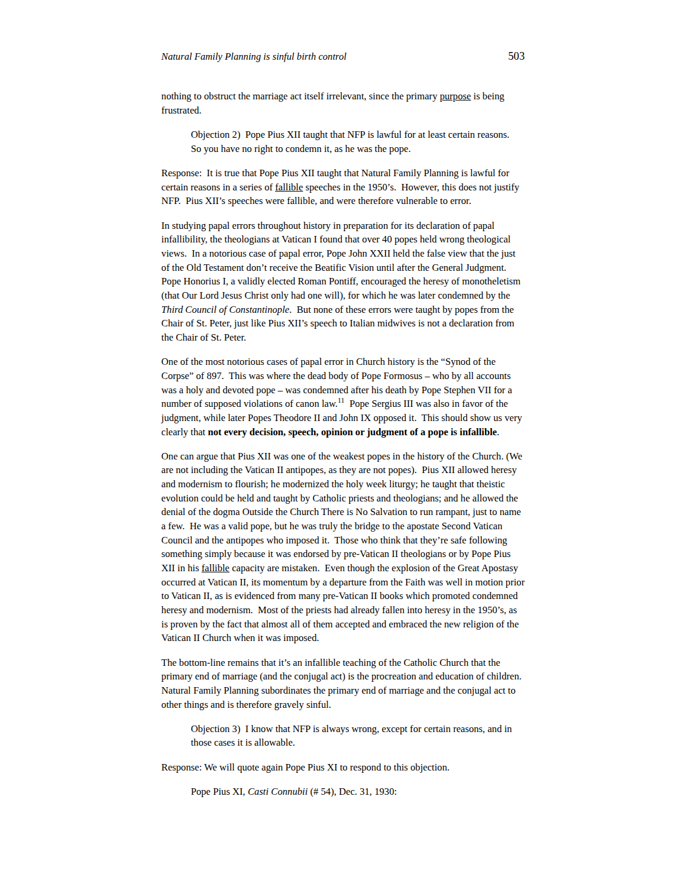Natural Family Planning is sinful birth control 503
nothing to obstruct the marriage act itself irrelevant, since the primary purpose is being frustrated.
Objection 2) Pope Pius XII taught that NFP is lawful for at least certain reasons. So you have no right to condemn it, as he was the pope.
Response: It is true that Pope Pius XII taught that Natural Family Planning is lawful for certain reasons in a series of fallible speeches in the 1950’s. However, this does not justify NFP. Pius XII’s speeches were fallible, and were therefore vulnerable to error.
In studying papal errors throughout history in preparation for its declaration of papal infallibility, the theologians at Vatican I found that over 40 popes held wrong theological views. In a notorious case of papal error, Pope John XXII held the false view that the just of the Old Testament don’t receive the Beatific Vision until after the General Judgment. Pope Honorius I, a validly elected Roman Pontiff, encouraged the heresy of monotheletism (that Our Lord Jesus Christ only had one will), for which he was later condemned by the Third Council of Constantinople. But none of these errors were taught by popes from the Chair of St. Peter, just like Pius XII’s speech to Italian midwives is not a declaration from the Chair of St. Peter.
One of the most notorious cases of papal error in Church history is the “Synod of the Corpse” of 897. This was where the dead body of Pope Formosus – who by all accounts was a holy and devoted pope – was condemned after his death by Pope Stephen VII for a number of supposed violations of canon law.11 Pope Sergius III was also in favor of the judgment, while later Popes Theodore II and John IX opposed it. This should show us very clearly that not every decision, speech, opinion or judgment of a pope is infallible.
One can argue that Pius XII was one of the weakest popes in the history of the Church. (We are not including the Vatican II antipopes, as they are not popes). Pius XII allowed heresy and modernism to flourish; he modernized the holy week liturgy; he taught that theistic evolution could be held and taught by Catholic priests and theologians; and he allowed the denial of the dogma Outside the Church There is No Salvation to run rampant, just to name a few. He was a valid pope, but he was truly the bridge to the apostate Second Vatican Council and the antipopes who imposed it. Those who think that they’re safe following something simply because it was endorsed by pre-Vatican II theologians or by Pope Pius XII in his fallible capacity are mistaken. Even though the explosion of the Great Apostasy occurred at Vatican II, its momentum by a departure from the Faith was well in motion prior to Vatican II, as is evidenced from many pre-Vatican II books which promoted condemned heresy and modernism. Most of the priests had already fallen into heresy in the 1950’s, as is proven by the fact that almost all of them accepted and embraced the new religion of the Vatican II Church when it was imposed.
The bottom-line remains that it’s an infallible teaching of the Catholic Church that the primary end of marriage (and the conjugal act) is the procreation and education of children. Natural Family Planning subordinates the primary end of marriage and the conjugal act to other things and is therefore gravely sinful.
Objection 3) I know that NFP is always wrong, except for certain reasons, and in those cases it is allowable.
Response: We will quote again Pope Pius XI to respond to this objection.
Pope Pius XI, Casti Connubii (# 54), Dec. 31, 1930: